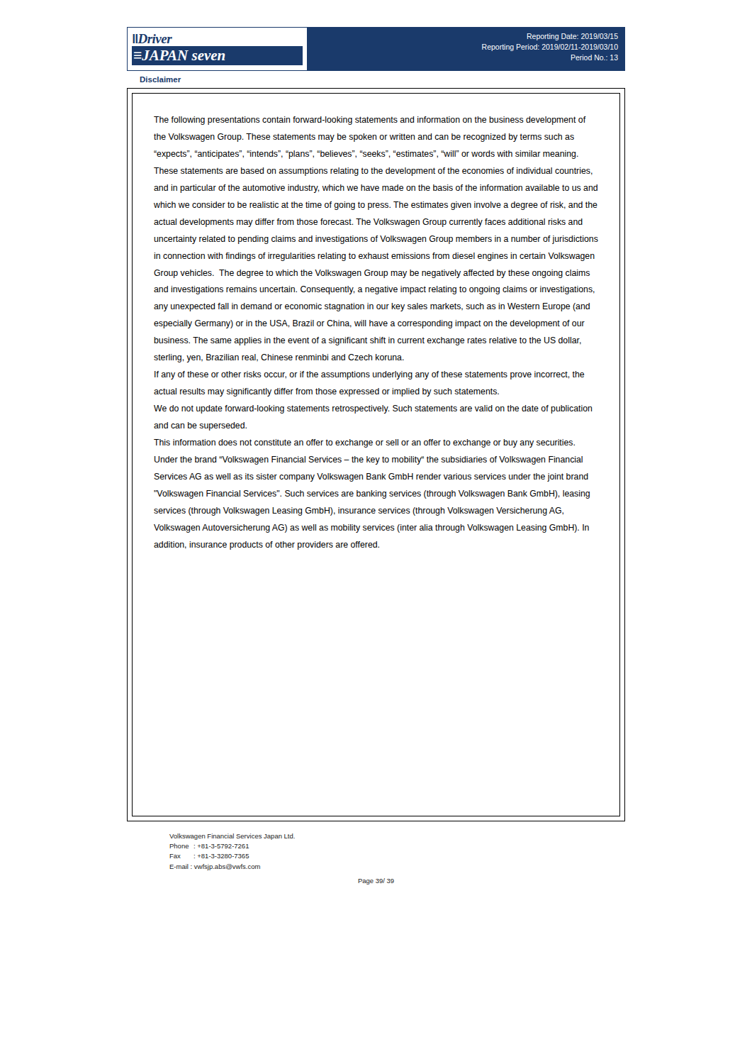‖Driver
≡JAPAN seven
Reporting Date: 2019/03/15
Reporting Period: 2019/02/11-2019/03/10
Period No.: 13
Disclaimer
The following presentations contain forward-looking statements and information on the business development of the Volkswagen Group. These statements may be spoken or written and can be recognized by terms such as “expects”, “anticipates”, “intends”, “plans”, “believes”, “seeks”, “estimates”, “will” or words with similar meaning. These statements are based on assumptions relating to the development of the economies of individual countries, and in particular of the automotive industry, which we have made on the basis of the information available to us and which we consider to be realistic at the time of going to press. The estimates given involve a degree of risk, and the actual developments may differ from those forecast. The Volkswagen Group currently faces additional risks and uncertainty related to pending claims and investigations of Volkswagen Group members in a number of jurisdictions in connection with findings of irregularities relating to exhaust emissions from diesel engines in certain Volkswagen Group vehicles. The degree to which the Volkswagen Group may be negatively affected by these ongoing claims and investigations remains uncertain. Consequently, a negative impact relating to ongoing claims or investigations, any unexpected fall in demand or economic stagnation in our key sales markets, such as in Western Europe (and especially Germany) or in the USA, Brazil or China, will have a corresponding impact on the development of our business. The same applies in the event of a significant shift in current exchange rates relative to the US dollar, sterling, yen, Brazilian real, Chinese renminbi and Czech koruna.
If any of these or other risks occur, or if the assumptions underlying any of these statements prove incorrect, the actual results may significantly differ from those expressed or implied by such statements.
We do not update forward-looking statements retrospectively. Such statements are valid on the date of publication and can be superseded.
This information does not constitute an offer to exchange or sell or an offer to exchange or buy any securities.
Under the brand “Volkswagen Financial Services – the key to mobility“ the subsidiaries of Volkswagen Financial Services AG as well as its sister company Volkswagen Bank GmbH render various services under the joint brand "Volkswagen Financial Services". Such services are banking services (through Volkswagen Bank GmbH), leasing services (through Volkswagen Leasing GmbH), insurance services (through Volkswagen Versicherung AG, Volkswagen Autoversicherung AG) as well as mobility services (inter alia through Volkswagen Leasing GmbH). In addition, insurance products of other providers are offered.
| Volkswagen Financial Services Japan Ltd. |
| Phone | : +81-3-5792-7261 |
| Fax | : +81-3-3280-7365 |
| E-mail : vwfsjp.abs@vwfs.com |
Page 39/ 39